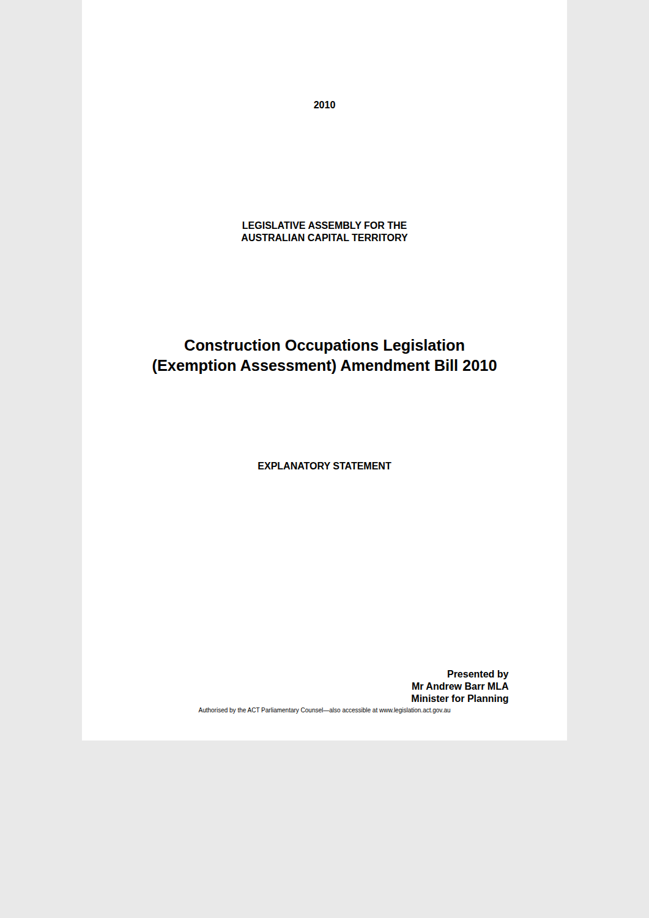2010
LEGISLATIVE ASSEMBLY FOR THE
AUSTRALIAN CAPITAL TERRITORY
Construction Occupations Legislation
(Exemption Assessment) Amendment Bill 2010
EXPLANATORY STATEMENT
Presented by
Mr Andrew Barr MLA
Minister for Planning
Authorised by the ACT Parliamentary Counsel—also accessible at www.legislation.act.gov.au